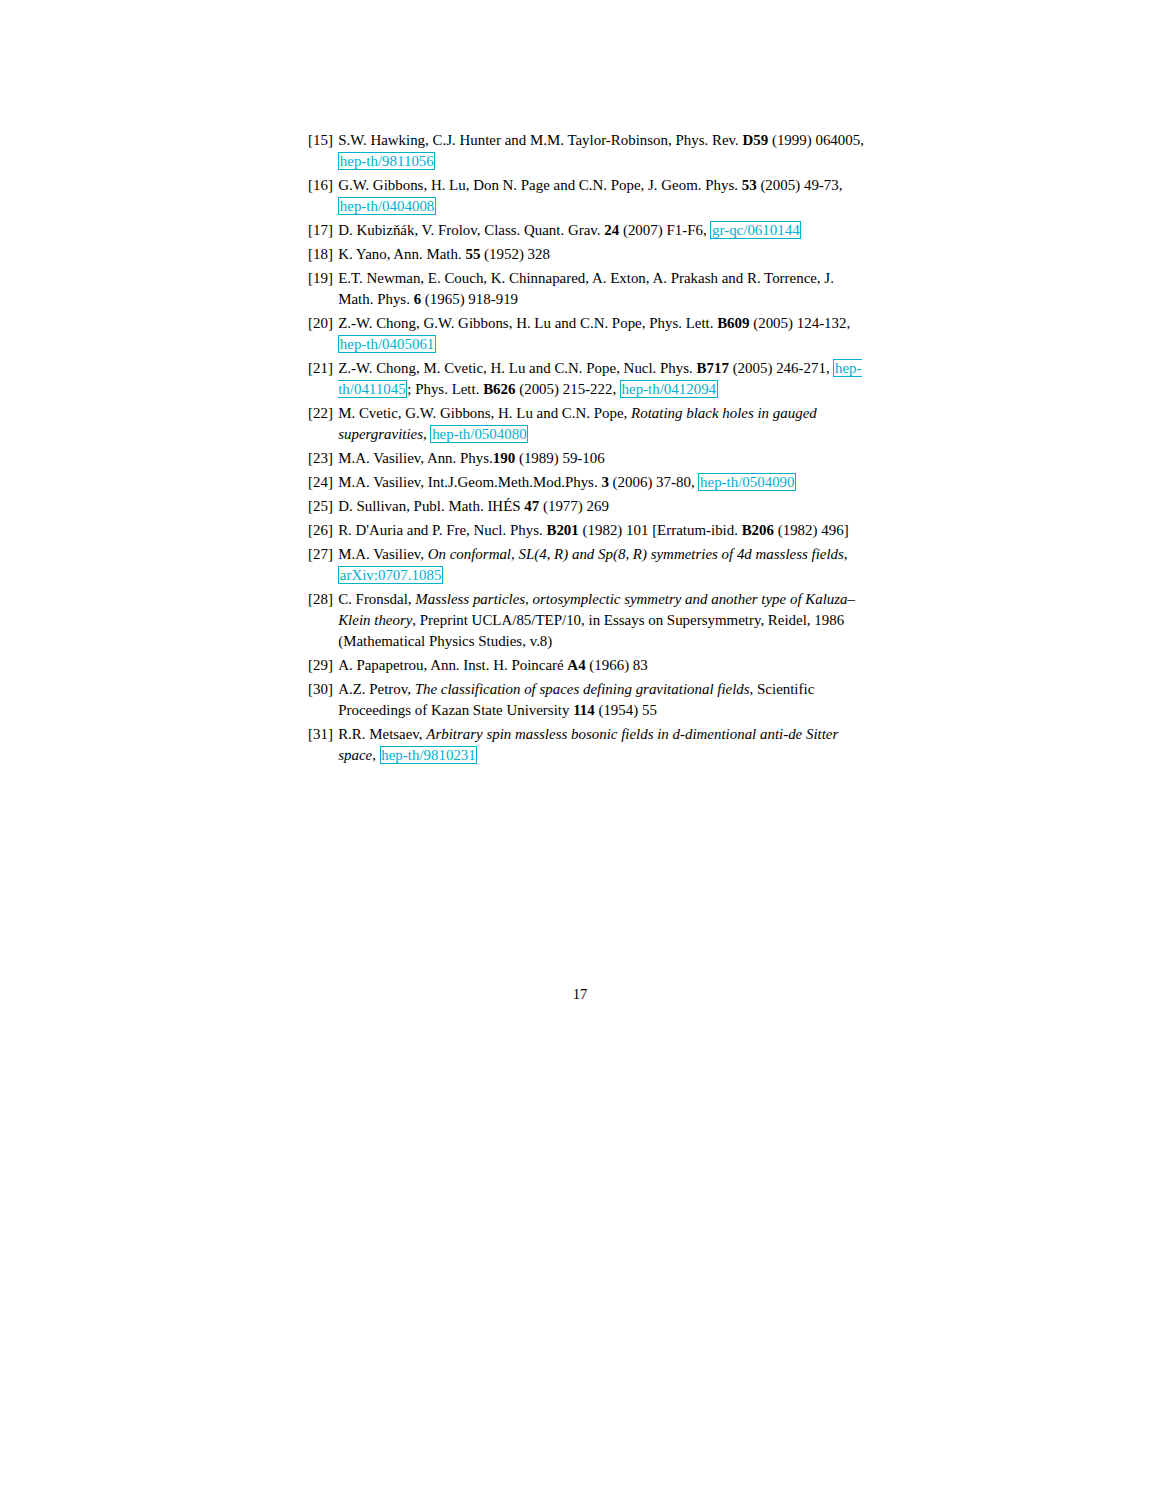[15] S.W. Hawking, C.J. Hunter and M.M. Taylor-Robinson, Phys. Rev. D59 (1999) 064005, hep-th/9811056
[16] G.W. Gibbons, H. Lu, Don N. Page and C.N. Pope, J. Geom. Phys. 53 (2005) 49-73, hep-th/0404008
[17] D. Kubizňák, V. Frolov, Class. Quant. Grav. 24 (2007) F1-F6, gr-qc/0610144
[18] K. Yano, Ann. Math. 55 (1952) 328
[19] E.T. Newman, E. Couch, K. Chinnapared, A. Exton, A. Prakash and R. Torrence, J. Math. Phys. 6 (1965) 918-919
[20] Z.-W. Chong, G.W. Gibbons, H. Lu and C.N. Pope, Phys. Lett. B609 (2005) 124-132, hep-th/0405061
[21] Z.-W. Chong, M. Cvetic, H. Lu and C.N. Pope, Nucl. Phys. B717 (2005) 246-271, hep-th/0411045; Phys. Lett. B626 (2005) 215-222, hep-th/0412094
[22] M. Cvetic, G.W. Gibbons, H. Lu and C.N. Pope, Rotating black holes in gauged supergravities, hep-th/0504080
[23] M.A. Vasiliev, Ann. Phys.190 (1989) 59-106
[24] M.A. Vasiliev, Int.J.Geom.Meth.Mod.Phys. 3 (2006) 37-80, hep-th/0504090
[25] D. Sullivan, Publ. Math. IHÉS 47 (1977) 269
[26] R. D'Auria and P. Fre, Nucl. Phys. B201 (1982) 101 [Erratum-ibid. B206 (1982) 496]
[27] M.A. Vasiliev, On conformal, SL(4, R) and Sp(8, R) symmetries of 4d massless fields, arXiv:0707.1085
[28] C. Fronsdal, Massless particles, ortosymplectic symmetry and another type of Kaluza–Klein theory, Preprint UCLA/85/TEP/10, in Essays on Supersymmetry, Reidel, 1986 (Mathematical Physics Studies, v.8)
[29] A. Papapetrou, Ann. Inst. H. Poincaré A4 (1966) 83
[30] A.Z. Petrov, The classification of spaces defining gravitational fields, Scientific Proceedings of Kazan State University 114 (1954) 55
[31] R.R. Metsaev, Arbitrary spin massless bosonic fields in d-dimentional anti-de Sitter space, hep-th/9810231
17